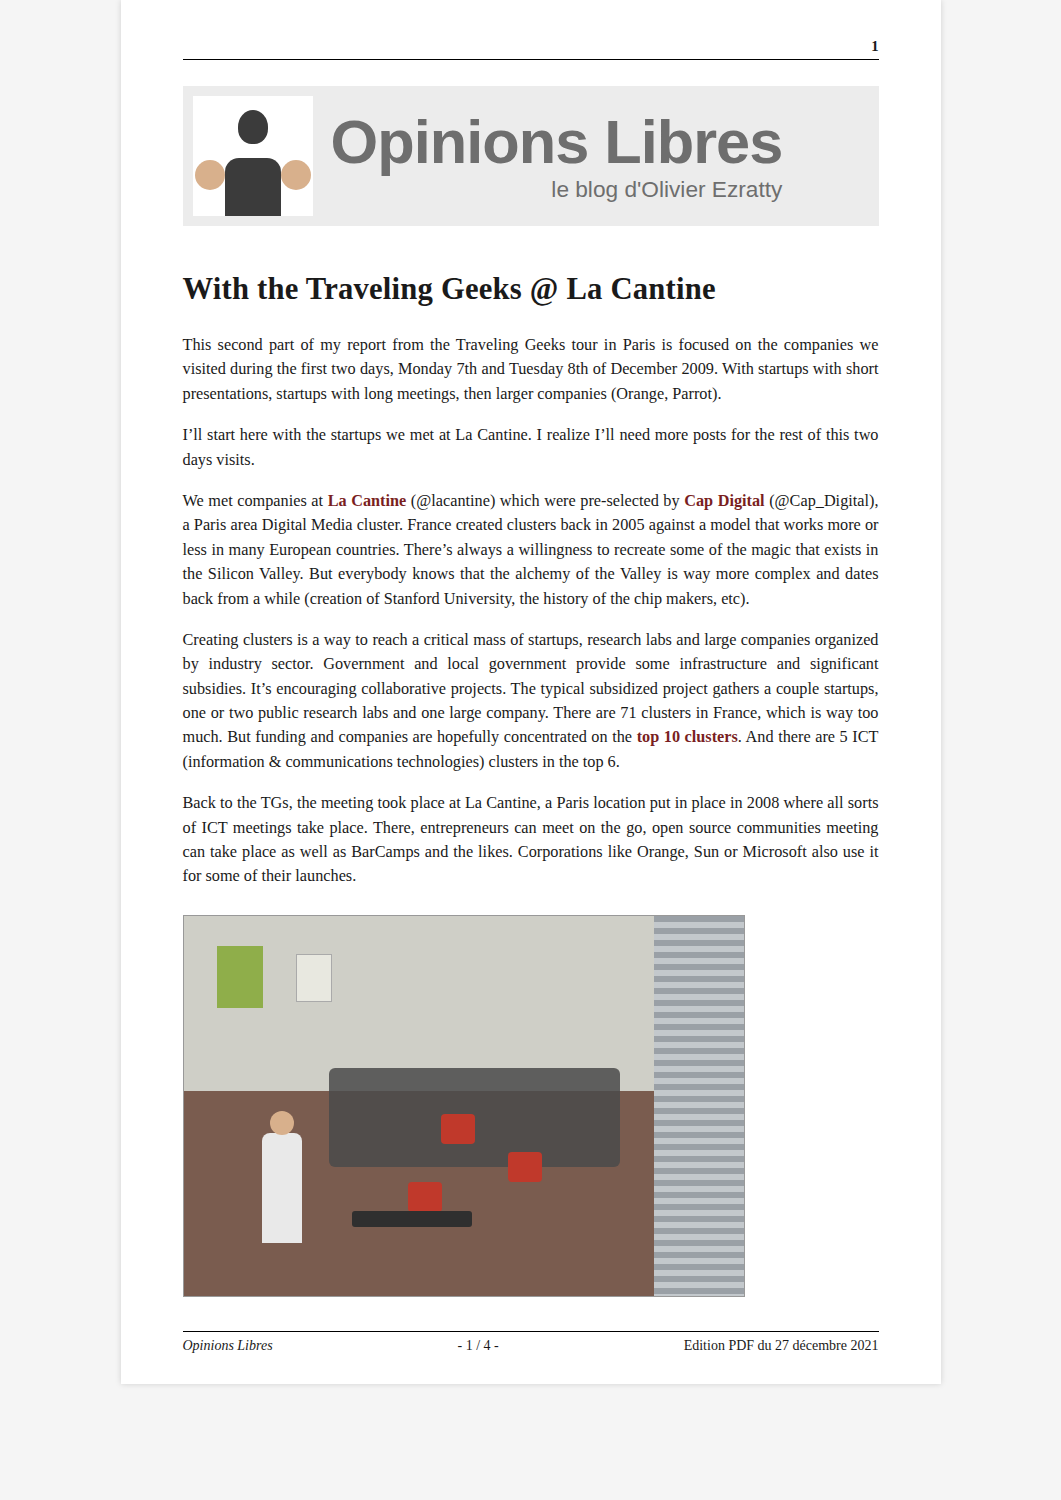1
Opinions Libres
le blog d'Olivier Ezratty
With the Traveling Geeks @ La Cantine
This second part of my report from the Traveling Geeks tour in Paris is focused on the companies we visited during the first two days, Monday 7th and Tuesday 8th of December 2009. With startups with short presentations, startups with long meetings, then larger companies (Orange, Parrot).
I’ll start here with the startups we met at La Cantine. I realize I’ll need more posts for the rest of this two days visits.
We met companies at La Cantine (@lacantine) which were pre-selected by Cap Digital (@Cap_Digital), a Paris area Digital Media cluster. France created clusters back in 2005 against a model that works more or less in many European countries. There’s always a willingness to recreate some of the magic that exists in the Silicon Valley. But everybody knows that the alchemy of the Valley is way more complex and dates back from a while (creation of Stanford University, the history of the chip makers, etc).
Creating clusters is a way to reach a critical mass of startups, research labs and large companies organized by industry sector. Government and local government provide some infrastructure and significant subsidies. It’s encouraging collaborative projects. The typical subsidized project gathers a couple startups, one or two public research labs and one large company. There are 71 clusters in France, which is way too much. But funding and companies are hopefully concentrated on the top 10 clusters. And there are 5 ICT (information & communications technologies) clusters in the top 6.
Back to the TGs, the meeting took place at La Cantine, a Paris location put in place in 2008 where all sorts of ICT meetings take place. There, entrepreneurs can meet on the go, open source communities meeting can take place as well as BarCamps and the likes. Corporations like Orange, Sun or Microsoft also use it for some of their launches.
Opinions Libres
- 1 / 4 -
Edition PDF du 27 décembre 2021